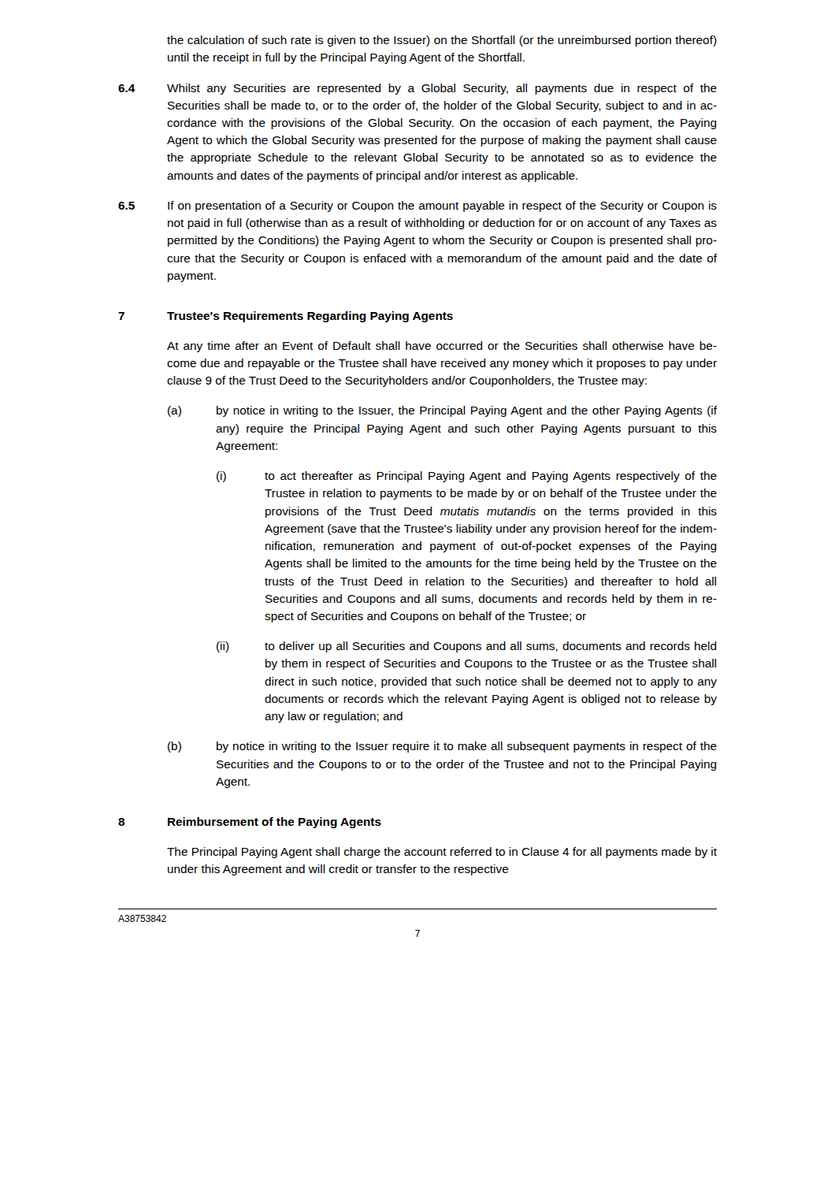the calculation of such rate is given to the Issuer) on the Shortfall (or the unreimbursed portion thereof) until the receipt in full by the Principal Paying Agent of the Shortfall.
6.4
Whilst any Securities are represented by a Global Security, all payments due in respect of the Securities shall be made to, or to the order of, the holder of the Global Security, subject to and in accordance with the provisions of the Global Security. On the occasion of each payment, the Paying Agent to which the Global Security was presented for the purpose of making the payment shall cause the appropriate Schedule to the relevant Global Security to be annotated so as to evidence the amounts and dates of the payments of principal and/or interest as applicable.
6.5
If on presentation of a Security or Coupon the amount payable in respect of the Security or Coupon is not paid in full (otherwise than as a result of withholding or deduction for or on account of any Taxes as permitted by the Conditions) the Paying Agent to whom the Security or Coupon is presented shall procure that the Security or Coupon is enfaced with a memorandum of the amount paid and the date of payment.
7 Trustee's Requirements Regarding Paying Agents
At any time after an Event of Default shall have occurred or the Securities shall otherwise have become due and repayable or the Trustee shall have received any money which it proposes to pay under clause 9 of the Trust Deed to the Securityholders and/or Couponholders, the Trustee may:
(a)
by notice in writing to the Issuer, the Principal Paying Agent and the other Paying Agents (if any) require the Principal Paying Agent and such other Paying Agents pursuant to this Agreement:
(i)
to act thereafter as Principal Paying Agent and Paying Agents respectively of the Trustee in relation to payments to be made by or on behalf of the Trustee under the provisions of the Trust Deed mutatis mutandis on the terms provided in this Agreement (save that the Trustee's liability under any provision hereof for the indemnification, remuneration and payment of out-of-pocket expenses of the Paying Agents shall be limited to the amounts for the time being held by the Trustee on the trusts of the Trust Deed in relation to the Securities) and thereafter to hold all Securities and Coupons and all sums, documents and records held by them in respect of Securities and Coupons on behalf of the Trustee; or
(ii)
to deliver up all Securities and Coupons and all sums, documents and records held by them in respect of Securities and Coupons to the Trustee or as the Trustee shall direct in such notice, provided that such notice shall be deemed not to apply to any documents or records which the relevant Paying Agent is obliged not to release by any law or regulation; and
(b)
by notice in writing to the Issuer require it to make all subsequent payments in respect of the Securities and the Coupons to or to the order of the Trustee and not to the Principal Paying Agent.
8 Reimbursement of the Paying Agents
The Principal Paying Agent shall charge the account referred to in Clause 4 for all payments made by it under this Agreement and will credit or transfer to the respective
A38753842
7